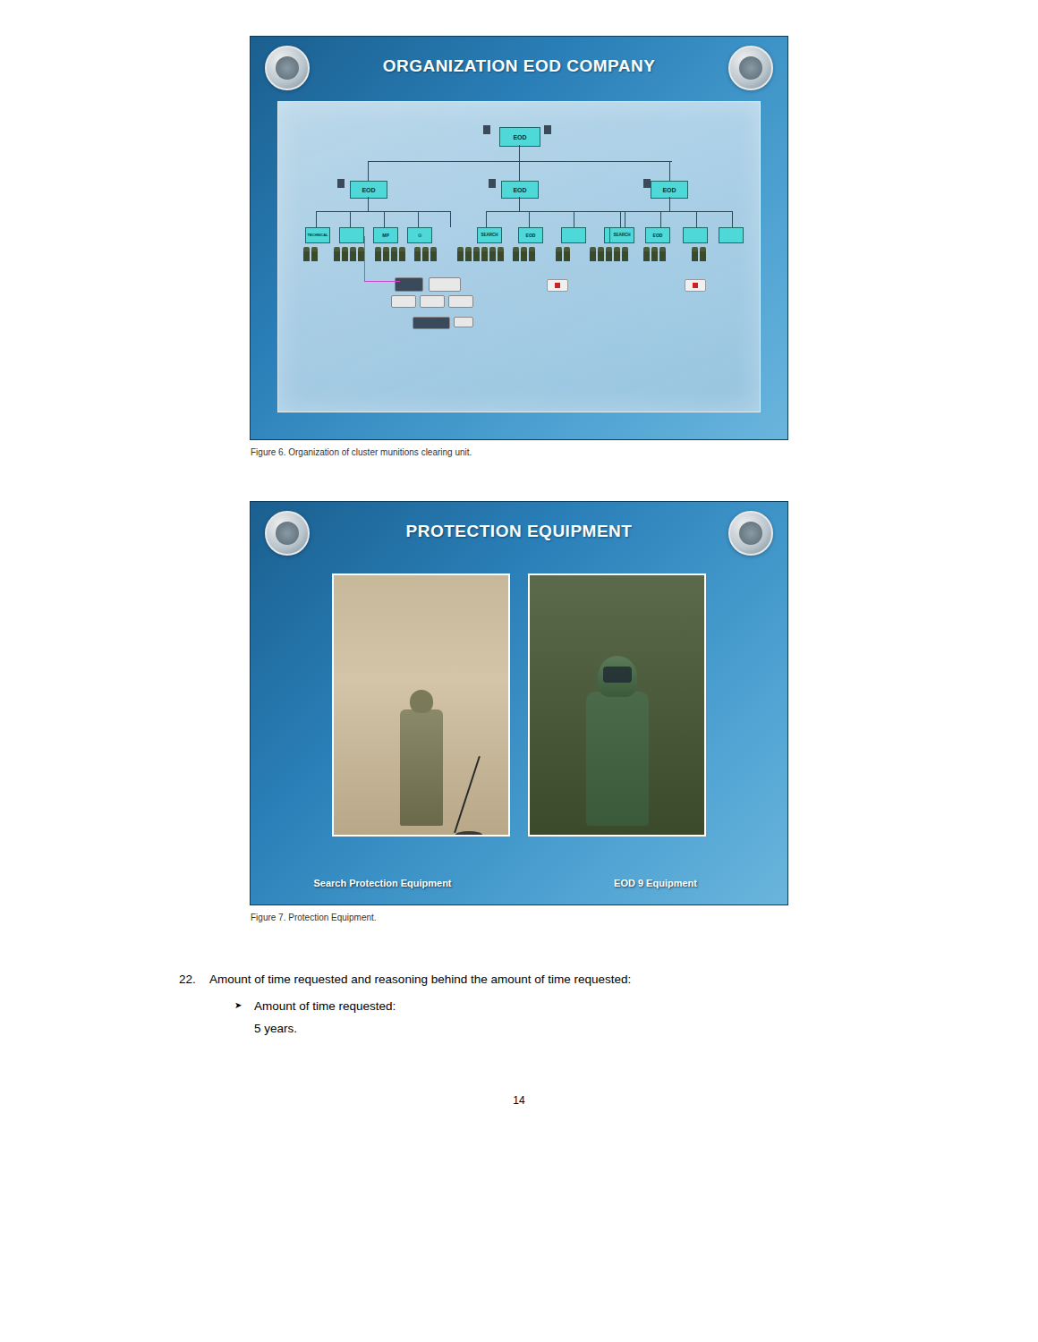ORGANIZATION EOD COMPANY
EOD
EOD
EOD
EOD
TECHNICAL
MP
☉
SEARCH
EOD
SEARCH
EOD
Figure 6. Organization of cluster munitions clearing unit.
PROTECTION EQUIPMENT
Search Protection Equipment
EOD 9 Equipment
Figure 7. Protection Equipment.
Amount of time requested and reasoning behind the amount of time requested:
Amount of time requested:
5 years.
14